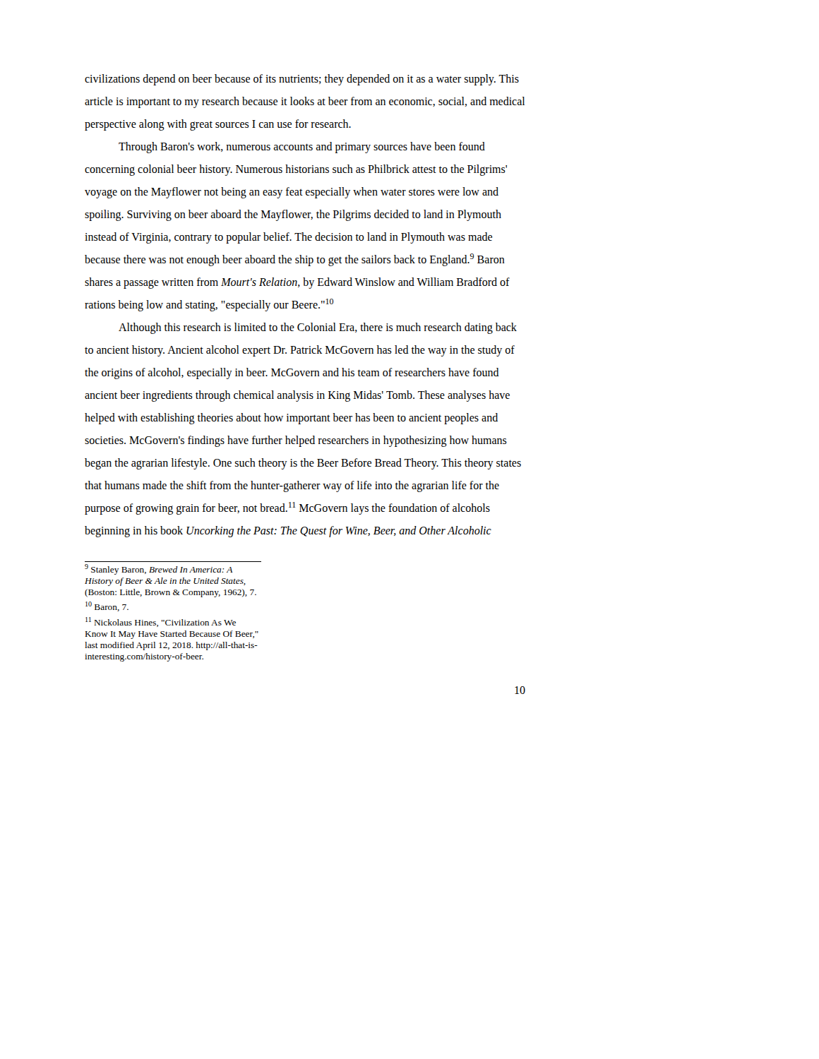civilizations depend on beer because of its nutrients; they depended on it as a water supply. This article is important to my research because it looks at beer from an economic, social, and medical perspective along with great sources I can use for research.
Through Baron's work, numerous accounts and primary sources have been found concerning colonial beer history. Numerous historians such as Philbrick attest to the Pilgrims' voyage on the Mayflower not being an easy feat especially when water stores were low and spoiling. Surviving on beer aboard the Mayflower, the Pilgrims decided to land in Plymouth instead of Virginia, contrary to popular belief. The decision to land in Plymouth was made because there was not enough beer aboard the ship to get the sailors back to England.9 Baron shares a passage written from Mourt's Relation, by Edward Winslow and William Bradford of rations being low and stating, "especially our Beere."10
Although this research is limited to the Colonial Era, there is much research dating back to ancient history. Ancient alcohol expert Dr. Patrick McGovern has led the way in the study of the origins of alcohol, especially in beer. McGovern and his team of researchers have found ancient beer ingredients through chemical analysis in King Midas' Tomb. These analyses have helped with establishing theories about how important beer has been to ancient peoples and societies. McGovern's findings have further helped researchers in hypothesizing how humans began the agrarian lifestyle. One such theory is the Beer Before Bread Theory. This theory states that humans made the shift from the hunter-gatherer way of life into the agrarian life for the purpose of growing grain for beer, not bread.11 McGovern lays the foundation of alcohols beginning in his book Uncorking the Past: The Quest for Wine, Beer, and Other Alcoholic
9 Stanley Baron, Brewed In America: A History of Beer & Ale in the United States, (Boston: Little, Brown & Company, 1962), 7.
10 Baron, 7.
11 Nickolaus Hines, "Civilization As We Know It May Have Started Because Of Beer," last modified April 12, 2018. http://all-that-is-interesting.com/history-of-beer.
10